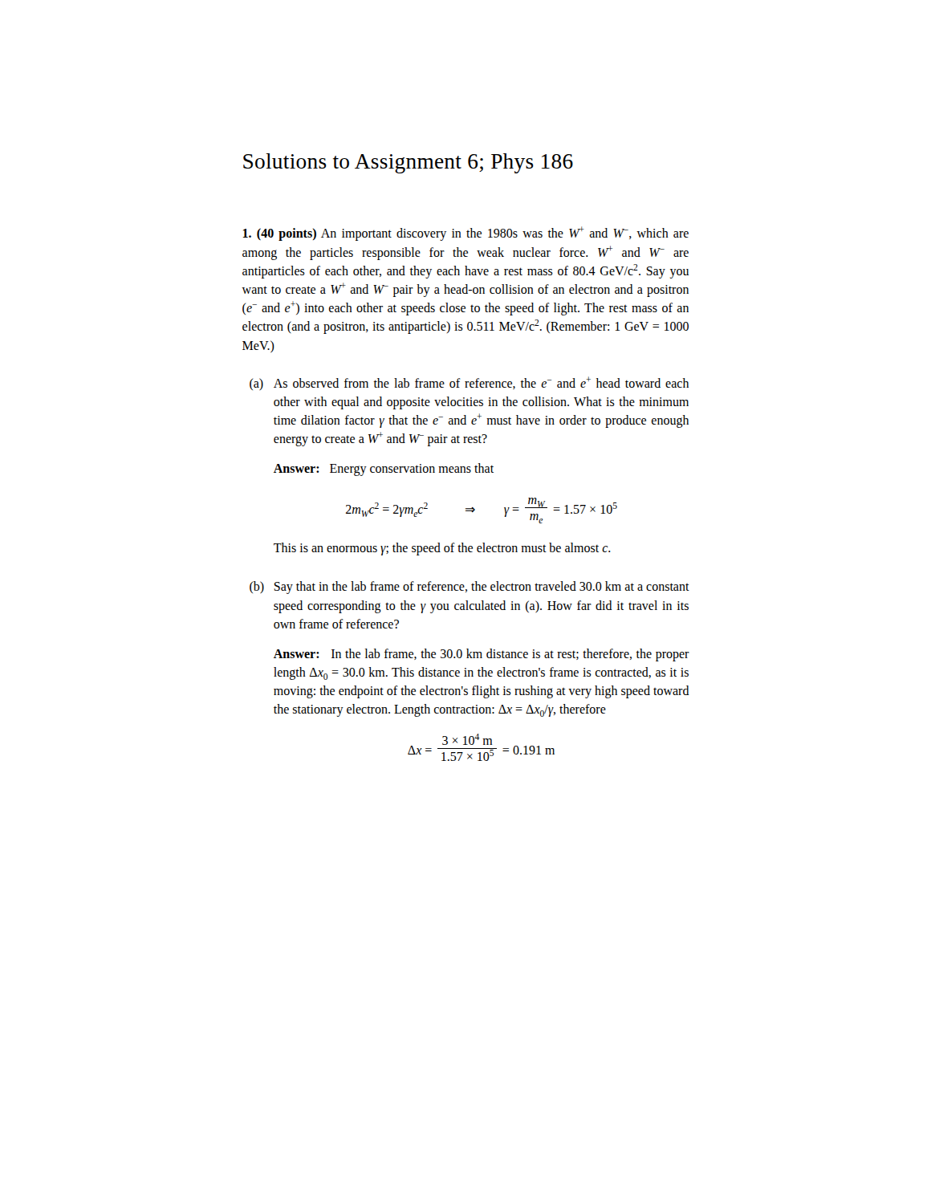Solutions to Assignment 6; Phys 186
1. (40 points) An important discovery in the 1980s was the W+ and W−, which are among the particles responsible for the weak nuclear force. W+ and W− are antiparticles of each other, and they each have a rest mass of 80.4 GeV/c2. Say you want to create a W+ and W− pair by a head-on collision of an electron and a positron (e− and e+) into each other at speeds close to the speed of light. The rest mass of an electron (and a positron, its antiparticle) is 0.511 MeV/c2. (Remember: 1 GeV = 1000 MeV.)
(a)
As observed from the lab frame of reference, the e− and e+ head toward each other with equal and opposite velocities in the collision. What is the minimum time dilation factor γ that the e− and e+ must have in order to produce enough energy to create a W+ and W− pair at rest?
Answer: Energy conservation means that
2mWc2 = 2γmec2 ⇒ γ = mW me = 1.57 × 105
This is an enormous γ; the speed of the electron must be almost c.
(b)
Say that in the lab frame of reference, the electron traveled 30.0 km at a constant speed corresponding to the γ you calculated in (a). How far did it travel in its own frame of reference?
Answer: In the lab frame, the 30.0 km distance is at rest; therefore, the proper length Δx0 = 30.0 km. This distance in the electron's frame is contracted, as it is moving: the endpoint of the electron's flight is rushing at very high speed toward the stationary electron. Length contraction: Δx = Δx0/γ, therefore
Δx = 3 × 104 m 1.57 × 105 = 0.191 m